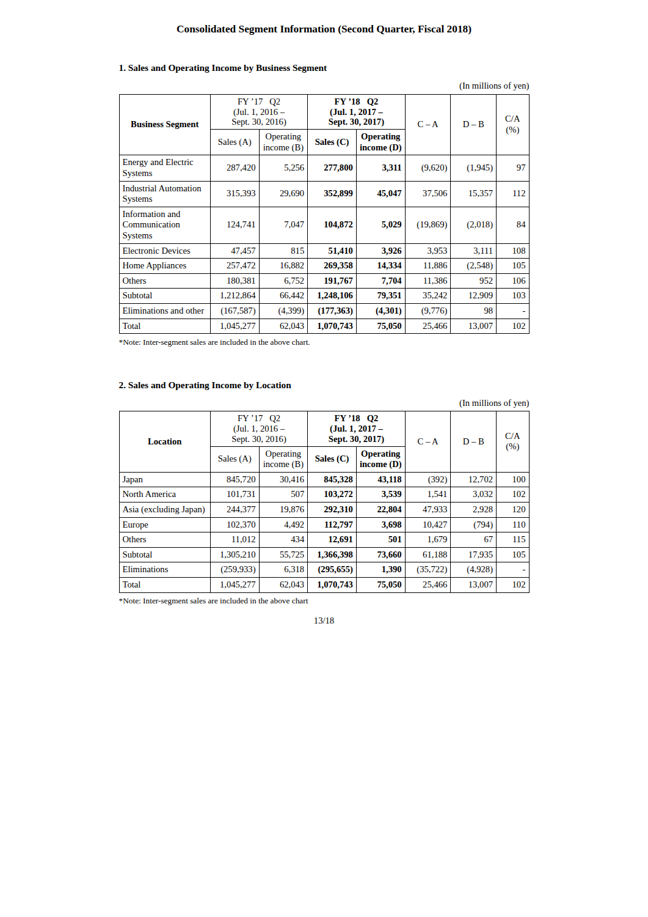Consolidated Segment Information (Second Quarter, Fiscal 2018)
1. Sales and Operating Income by Business Segment
(In millions of yen)
| Business Segment | FY ’17 Q2 (Jul. 1, 2016 – Sept. 30, 2016) | FY ’18 Q2 (Jul. 1, 2017 – Sept. 30, 2017) | C – A | D – B | C/A (%) |
| --- | --- | --- | --- | --- | --- |
| Sales (A) | Operating income (B) | Sales (C) | Operating income (D) |
| Energy and Electric Systems | 287,420 | 5,256 | 277,800 | 3,311 | (9,620) | (1,945) | 97 |
| Industrial Automation Systems | 315,393 | 29,690 | 352,899 | 45,047 | 37,506 | 15,357 | 112 |
| Information and Communication Systems | 124,741 | 7,047 | 104,872 | 5,029 | (19,869) | (2,018) | 84 |
| Electronic Devices | 47,457 | 815 | 51,410 | 3,926 | 3,953 | 3,111 | 108 |
| Home Appliances | 257,472 | 16,882 | 269,358 | 14,334 | 11,886 | (2,548) | 105 |
| Others | 180,381 | 6,752 | 191,767 | 7,704 | 11,386 | 952 | 106 |
| Subtotal | 1,212,864 | 66,442 | 1,248,106 | 79,351 | 35,242 | 12,909 | 103 |
| Eliminations and other | (167,587) | (4,399) | (177,363) | (4,301) | (9,776) | 98 | - |
| Total | 1,045,277 | 62,043 | 1,070,743 | 75,050 | 25,466 | 13,007 | 102 |
*Note: Inter-segment sales are included in the above chart.
2. Sales and Operating Income by Location
(In millions of yen)
| Location | FY ’17 Q2 (Jul. 1, 2016 – Sept. 30, 2016) | FY ’18 Q2 (Jul. 1, 2017 – Sept. 30, 2017) | C – A | D – B | C/A (%) |
| --- | --- | --- | --- | --- | --- |
| Sales (A) | Operating income (B) | Sales (C) | Operating income (D) |
| Japan | 845,720 | 30,416 | 845,328 | 43,118 | (392) | 12,702 | 100 |
| North America | 101,731 | 507 | 103,272 | 3,539 | 1,541 | 3,032 | 102 |
| Asia (excluding Japan) | 244,377 | 19,876 | 292,310 | 22,804 | 47,933 | 2,928 | 120 |
| Europe | 102,370 | 4,492 | 112,797 | 3,698 | 10,427 | (794) | 110 |
| Others | 11,012 | 434 | 12,691 | 501 | 1,679 | 67 | 115 |
| Subtotal | 1,305,210 | 55,725 | 1,366,398 | 73,660 | 61,188 | 17,935 | 105 |
| Eliminations | (259,933) | 6,318 | (295,655) | 1,390 | (35,722) | (4,928) | - |
| Total | 1,045,277 | 62,043 | 1,070,743 | 75,050 | 25,466 | 13,007 | 102 |
*Note: Inter-segment sales are included in the above chart
13/18